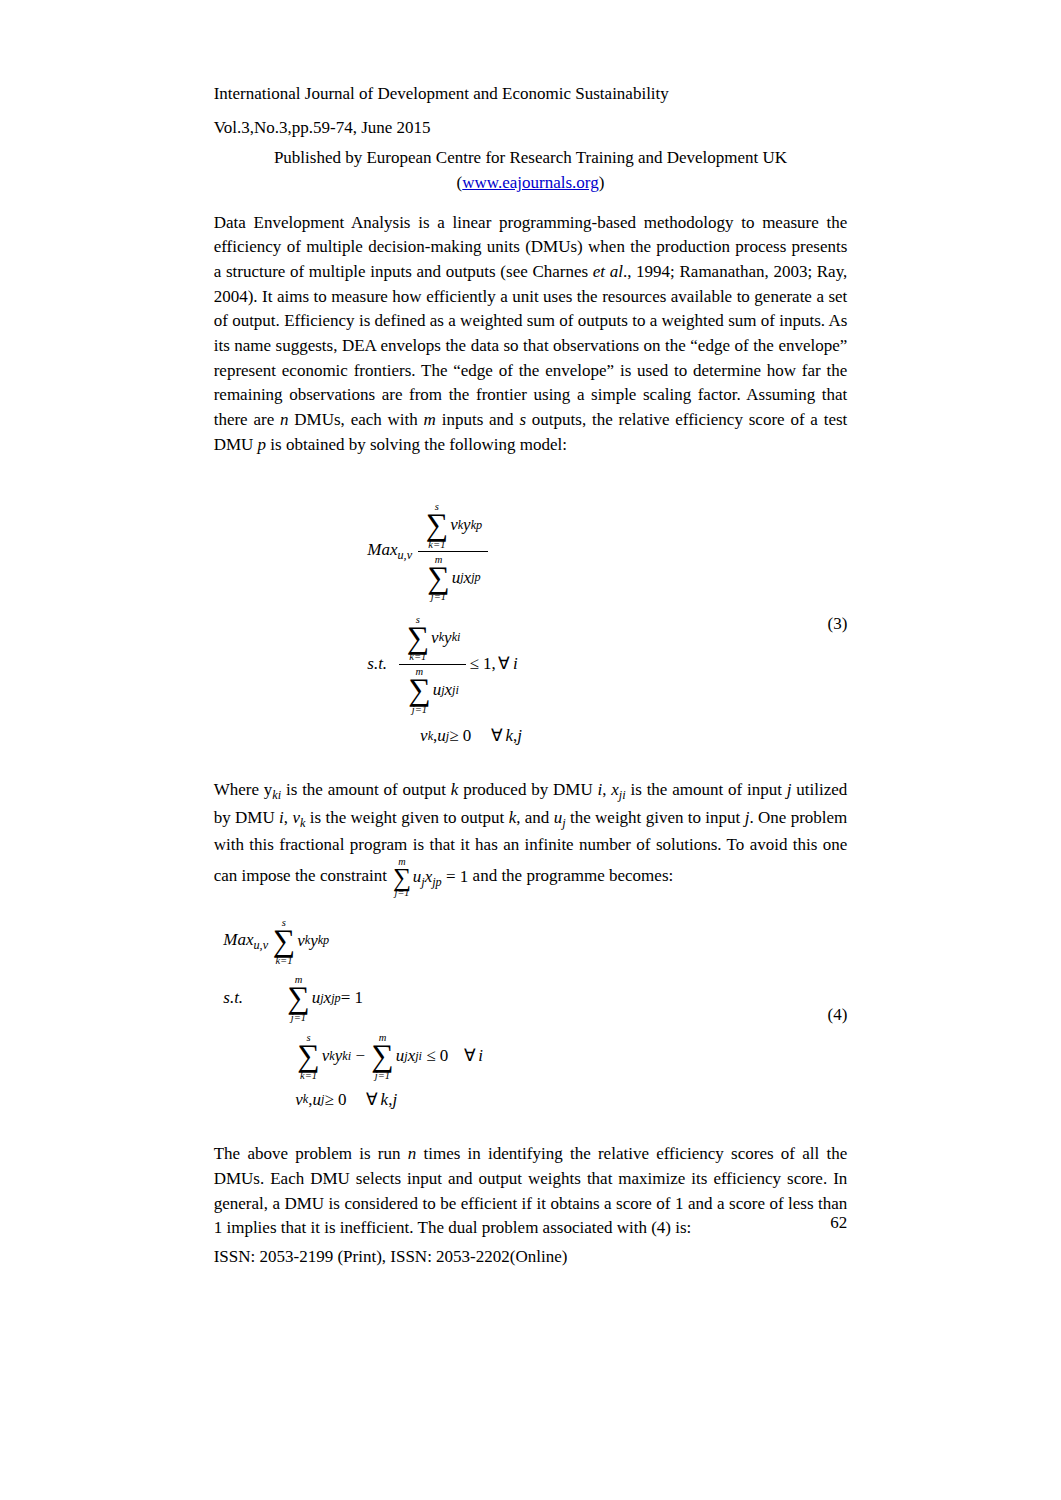International Journal of Development and Economic Sustainability
Vol.3,No.3,pp.59-74, June 2015
Published by European Centre for Research Training and Development UK (www.eajournals.org)
Data Envelopment Analysis is a linear programming-based methodology to measure the efficiency of multiple decision-making units (DMUs) when the production process presents a structure of multiple inputs and outputs (see Charnes et al., 1994; Ramanathan, 2003; Ray, 2004). It aims to measure how efficiently a unit uses the resources available to generate a set of output. Efficiency is defined as a weighted sum of outputs to a weighted sum of inputs. As its name suggests, DEA envelops the data so that observations on the “edge of the envelope” represent economic frontiers. The “edge of the envelope” is used to determine how far the remaining observations are from the frontier using a simple scaling factor. Assuming that there are n DMUs, each with m inputs and s outputs, the relative efficiency score of a test DMU p is obtained by solving the following model:
Maxu,v s∑k=1 vkykp m∑j=1 ujxjp
s.t. s∑k=1 vkyki m∑j=1 ujxji ≤ 1,∀i
vk,uj ≥ 0 ∀k, j
(3)
Where yki is the amount of output k produced by DMU i, xji is the amount of input j utilized by DMU i, vk is the weight given to output k, and uj the weight given to input j. One problem with this fractional program is that it has an infinite number of solutions. To avoid this one can impose the constraint m∑j=1 ujxjp = 1 and the programme becomes:
Maxu,v s∑k=1 vkykp
s.t. m∑j=1 ujxjp = 1
s∑k=1 vkyki − m∑j=1 ujxji ≤ 0 ∀i
vk,uj ≥ 0 ∀k, j
(4)
The above problem is run n times in identifying the relative efficiency scores of all the DMUs. Each DMU selects input and output weights that maximize its efficiency score. In general, a DMU is considered to be efficient if it obtains a score of 1 and a score of less than 1 implies that it is inefficient. The dual problem associated with (4) is:
62
ISSN: 2053-2199 (Print), ISSN: 2053-2202(Online)